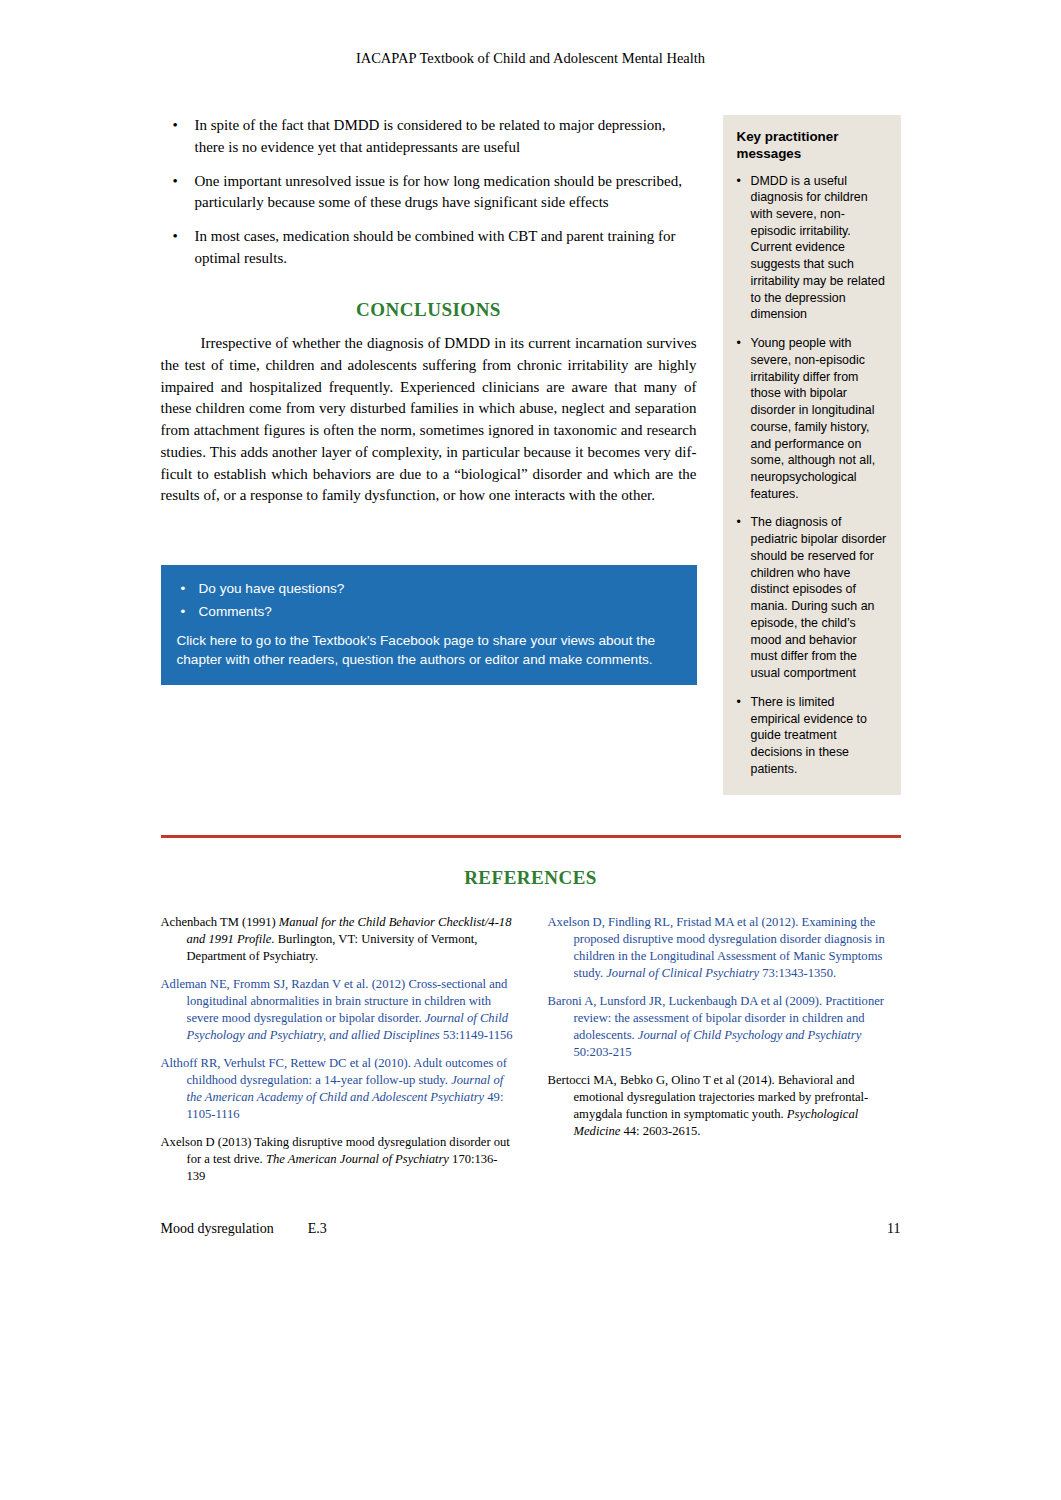IACAPAP Textbook of Child and Adolescent Mental Health
In spite of the fact that DMDD is considered to be related to major depression, there is no evidence yet that antidepressants are useful
One important unresolved issue is for how long medication should be prescribed, particularly because some of these drugs have significant side effects
In most cases, medication should be combined with CBT and parent training for optimal results.
CONCLUSIONS
Irrespective of whether the diagnosis of DMDD in its current incarnation survives the test of time, children and adolescents suffering from chronic irritability are highly impaired and hospitalized frequently. Experienced clinicians are aware that many of these children come from very disturbed families in which abuse, neglect and separation from attachment figures is often the norm, sometimes ignored in taxonomic and research studies. This adds another layer of complexity, in particular because it becomes very difficult to establish which behaviors are due to a “biological” disorder and which are the results of, or a response to family dysfunction, or how one interacts with the other.
Do you have questions?
Comments?
Click here to go to the Textbook’s Facebook page to share your views about the chapter with other readers, question the authors or editor and make comments.
Key practitioner messages
DMDD is a useful diagnosis for children with severe, non-episodic irritability. Current evidence suggests that such irritability may be related to the depression dimension
Young people with severe, non-episodic irritability differ from those with bipolar disorder in longitudinal course, family history, and performance on some, although not all, neuropsychological features.
The diagnosis of pediatric bipolar disorder should be reserved for children who have distinct episodes of mania. During such an episode, the child’s mood and behavior must differ from the usual comportment
There is limited empirical evidence to guide treatment decisions in these patients.
REFERENCES
Achenbach TM (1991) Manual for the Child Behavior Checklist/4-18 and 1991 Profile. Burlington, VT: University of Vermont, Department of Psychiatry.
Adleman NE, Fromm SJ, Razdan V et al. (2012) Cross-sectional and longitudinal abnormalities in brain structure in children with severe mood dysregulation or bipolar disorder. Journal of Child Psychology and Psychiatry, and allied Disciplines 53:1149-1156
Althoff RR, Verhulst FC, Rettew DC et al (2010). Adult outcomes of childhood dysregulation: a 14-year follow-up study. Journal of the American Academy of Child and Adolescent Psychiatry 49: 1105-1116
Axelson D (2013) Taking disruptive mood dysregulation disorder out for a test drive. The American Journal of Psychiatry 170:136-139
Axelson D, Findling RL, Fristad MA et al (2012). Examining the proposed disruptive mood dysregulation disorder diagnosis in children in the Longitudinal Assessment of Manic Symptoms study. Journal of Clinical Psychiatry 73:1343-1350.
Baroni A, Lunsford JR, Luckenbaugh DA et al (2009). Practitioner review: the assessment of bipolar disorder in children and adolescents. Journal of Child Psychology and Psychiatry 50:203-215
Bertocci MA, Bebko G, Olino T et al (2014). Behavioral and emotional dysregulation trajectories marked by prefrontal-amygdala function in symptomatic youth. Psychological Medicine 44: 2603-2615.
Mood dysregulation E.3
11